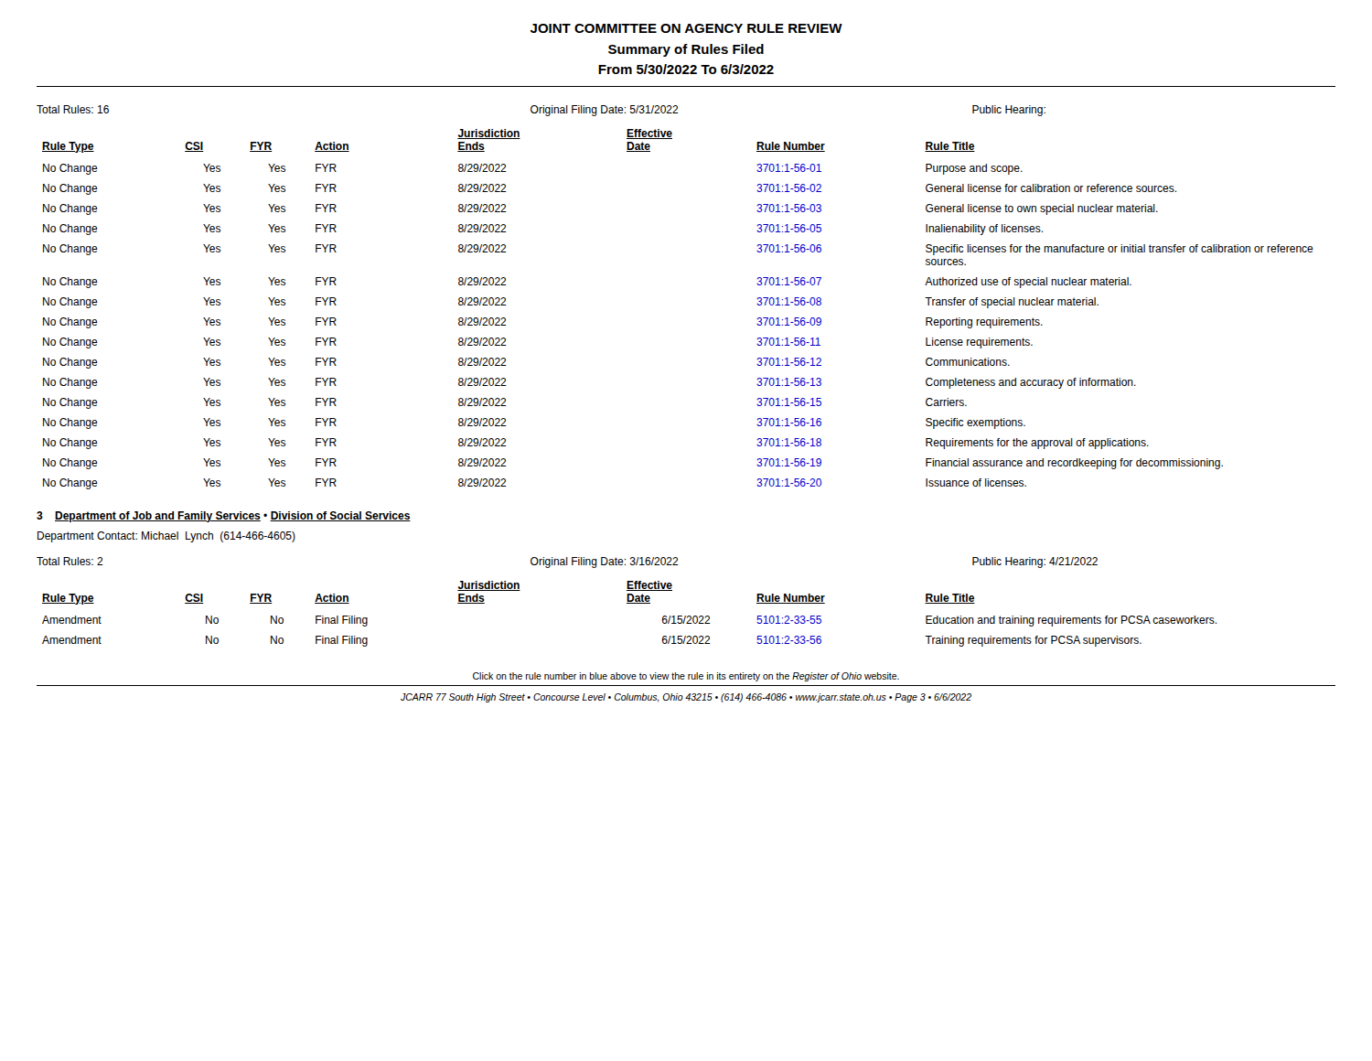JOINT COMMITTEE ON AGENCY RULE REVIEW
Summary of Rules Filed
From 5/30/2022 To 6/3/2022
Total Rules: 16
Original Filing Date: 5/31/2022
Public Hearing:
| Rule Type | CSI | FYR | Action | Jurisdiction Ends | Effective Date | Rule Number | Rule Title |
| --- | --- | --- | --- | --- | --- | --- | --- |
| No Change | Yes | Yes | FYR | 8/29/2022 | | 3701:1-56-01 | Purpose and scope. |
| No Change | Yes | Yes | FYR | 8/29/2022 | | 3701:1-56-02 | General license for calibration or reference sources. |
| No Change | Yes | Yes | FYR | 8/29/2022 | | 3701:1-56-03 | General license to own special nuclear material. |
| No Change | Yes | Yes | FYR | 8/29/2022 | | 3701:1-56-05 | Inalienability of licenses. |
| No Change | Yes | Yes | FYR | 8/29/2022 | | 3701:1-56-06 | Specific licenses for the manufacture or initial transfer of calibration or reference sources. |
| No Change | Yes | Yes | FYR | 8/29/2022 | | 3701:1-56-07 | Authorized use of special nuclear material. |
| No Change | Yes | Yes | FYR | 8/29/2022 | | 3701:1-56-08 | Transfer of special nuclear material. |
| No Change | Yes | Yes | FYR | 8/29/2022 | | 3701:1-56-09 | Reporting requirements. |
| No Change | Yes | Yes | FYR | 8/29/2022 | | 3701:1-56-11 | License requirements. |
| No Change | Yes | Yes | FYR | 8/29/2022 | | 3701:1-56-12 | Communications. |
| No Change | Yes | Yes | FYR | 8/29/2022 | | 3701:1-56-13 | Completeness and accuracy of information. |
| No Change | Yes | Yes | FYR | 8/29/2022 | | 3701:1-56-15 | Carriers. |
| No Change | Yes | Yes | FYR | 8/29/2022 | | 3701:1-56-16 | Specific exemptions. |
| No Change | Yes | Yes | FYR | 8/29/2022 | | 3701:1-56-18 | Requirements for the approval of applications. |
| No Change | Yes | Yes | FYR | 8/29/2022 | | 3701:1-56-19 | Financial assurance and recordkeeping for decommissioning. |
| No Change | Yes | Yes | FYR | 8/29/2022 | | 3701:1-56-20 | Issuance of licenses. |
3 Department of Job and Family Services • Division of Social Services
Department Contact: Michael Lynch (614-466-4605)
Total Rules: 2
Original Filing Date: 3/16/2022
Public Hearing: 4/21/2022
| Rule Type | CSI | FYR | Action | Jurisdiction Ends | Effective Date | Rule Number | Rule Title |
| --- | --- | --- | --- | --- | --- | --- | --- |
| Amendment | No | No | Final Filing | | 6/15/2022 | 5101:2-33-55 | Education and training requirements for PCSA caseworkers. |
| Amendment | No | No | Final Filing | | 6/15/2022 | 5101:2-33-56 | Training requirements for PCSA supervisors. |
Click on the rule number in blue above to view the rule in its entirety on the Register of Ohio website.
JCARR 77 South High Street • Concourse Level • Columbus, Ohio 43215 • (614) 466-4086 • www.jcarr.state.oh.us • Page 3 • 6/6/2022